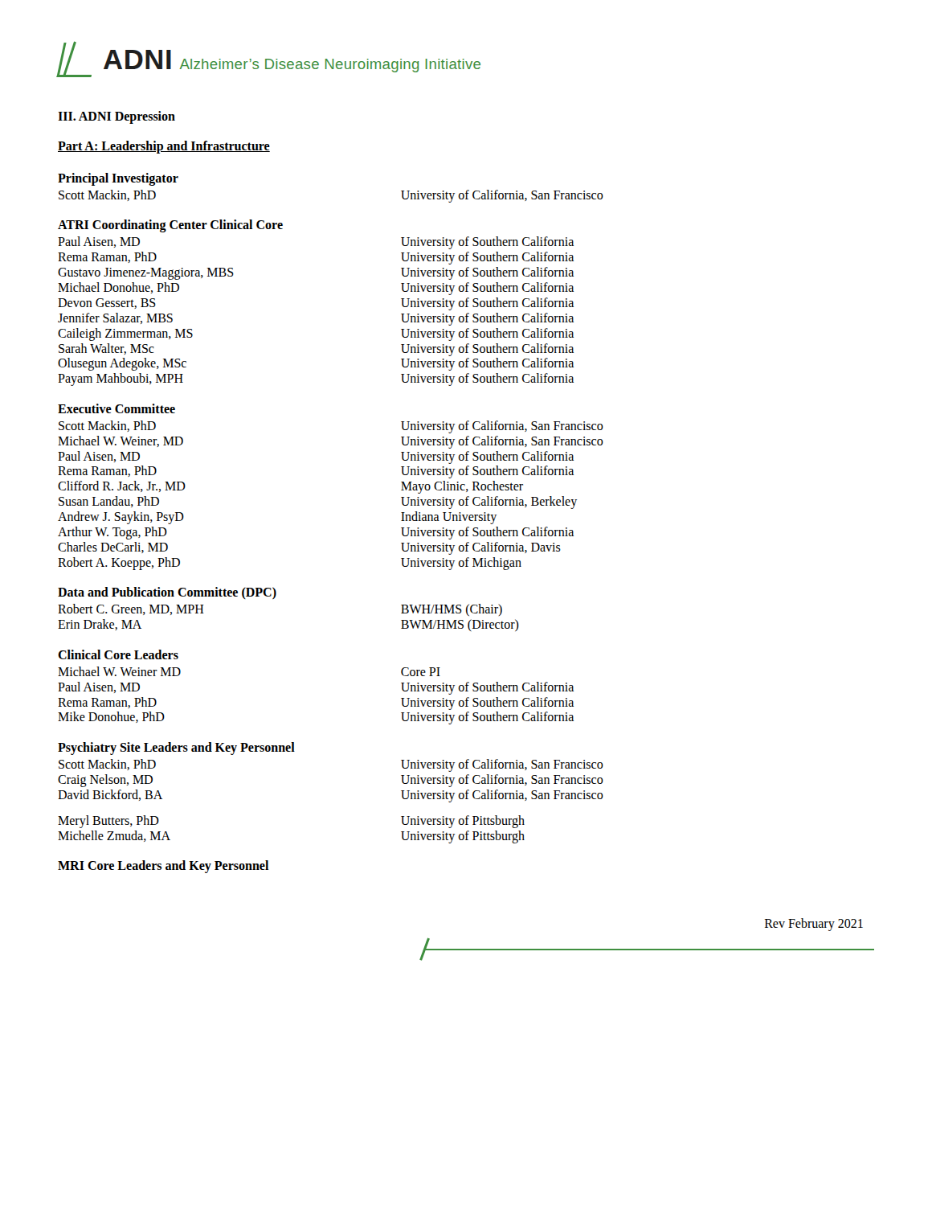ADNI Alzheimer’s Disease Neuroimaging Initiative
III. ADNI Depression
Part A: Leadership and Infrastructure
Principal Investigator
| Scott Mackin, PhD | University of California, San Francisco |
ATRI Coordinating Center Clinical Core
| Paul Aisen, MD | University of Southern California |
| Rema Raman, PhD | University of Southern California |
| Gustavo Jimenez-Maggiora, MBS | University of Southern California |
| Michael Donohue, PhD | University of Southern California |
| Devon Gessert, BS | University of Southern California |
| Jennifer Salazar, MBS | University of Southern California |
| Caileigh Zimmerman, MS | University of Southern California |
| Sarah Walter, MSc | University of Southern California |
| Olusegun Adegoke, MSc | University of Southern California |
| Payam Mahboubi, MPH | University of Southern California |
Executive Committee
| Scott Mackin, PhD | University of California, San Francisco |
| Michael W. Weiner, MD | University of California, San Francisco |
| Paul Aisen, MD | University of Southern California |
| Rema Raman, PhD | University of Southern California |
| Clifford R. Jack, Jr., MD | Mayo Clinic, Rochester |
| Susan Landau, PhD | University of California, Berkeley |
| Andrew J. Saykin, PsyD | Indiana University |
| Arthur W. Toga, PhD | University of Southern California |
| Charles DeCarli, MD | University of California, Davis |
| Robert A. Koeppe, PhD | University of Michigan |
Data and Publication Committee (DPC)
| Robert C. Green, MD, MPH | BWH/HMS (Chair) |
| Erin Drake, MA | BWM/HMS (Director) |
Clinical Core Leaders
| Michael W. Weiner MD | Core PI |
| Paul Aisen, MD | University of Southern California |
| Rema Raman, PhD | University of Southern California |
| Mike Donohue, PhD | University of Southern California |
Psychiatry Site Leaders and Key Personnel
| Scott Mackin, PhD | University of California, San Francisco |
| Craig Nelson, MD | University of California, San Francisco |
| David Bickford, BA | University of California, San Francisco |
| Meryl Butters, PhD | University of Pittsburgh |
| Michelle Zmuda, MA | University of Pittsburgh |
MRI Core Leaders and Key Personnel
Rev February 2021